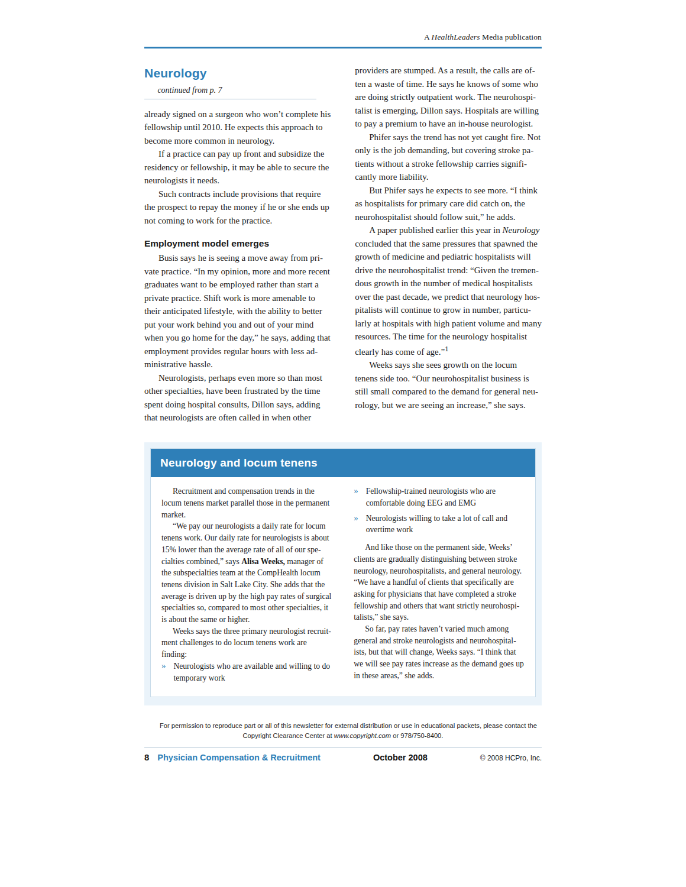A HealthLeaders Media publication
Neurology
continued from p. 7
already signed on a surgeon who won’t complete his fellowship until 2010. He expects this approach to become more common in neurology.
If a practice can pay up front and subsidize the residency or fellowship, it may be able to secure the neurologists it needs.
Such contracts include provisions that require the prospect to repay the money if he or she ends up not coming to work for the practice.
Employment model emerges
Busis says he is seeing a move away from private practice. “In my opinion, more and more recent graduates want to be employed rather than start a private practice. Shift work is more amenable to their anticipated lifestyle, with the ability to better put your work behind you and out of your mind when you go home for the day,” he says, adding that employment provides regular hours with less administrative hassle.
Neurologists, perhaps even more so than most other specialties, have been frustrated by the time spent doing hospital consults, Dillon says, adding that neurologists are often called in when other providers are stumped. As a result, the calls are often a waste of time. He says he knows of some who are doing strictly outpatient work. The neurohospitalist is emerging, Dillon says. Hospitals are willing to pay a premium to have an in-house neurologist.
Phifer says the trend has not yet caught fire. Not only is the job demanding, but covering stroke patients without a stroke fellowship carries significantly more liability.
But Phifer says he expects to see more. “I think as hospitalists for primary care did catch on, the neurohospitalist should follow suit,” he adds.
A paper published earlier this year in Neurology concluded that the same pressures that spawned the growth of medicine and pediatric hospitalists will drive the neurohospitalist trend: “Given the tremendous growth in the number of medical hospitalists over the past decade, we predict that neurology hospitalists will continue to grow in number, particularly at hospitals with high patient volume and many resources. The time for the neurology hospitalist clearly has come of age.”1
Weeks says she sees growth on the locum tenens side too. “Our neurohospitalist business is still small compared to the demand for general neurology, but we are seeing an increase,” she says.
Neurology and locum tenens
Recruitment and compensation trends in the locum tenens market parallel those in the permanent market.
“We pay our neurologists a daily rate for locum tenens work. Our daily rate for neurologists is about 15% lower than the average rate of all of our specialties combined,” says Alisa Weeks, manager of the subspecialties team at the CompHealth locum tenens division in Salt Lake City. She adds that the average is driven up by the high pay rates of surgical specialties so, compared to most other specialties, it is about the same or higher.
Weeks says the three primary neurologist recruitment challenges to do locum tenens work are finding:
Neurologists who are available and willing to do temporary work
Fellowship-trained neurologists who are comfortable doing EEG and EMG
Neurologists willing to take a lot of call and overtime work
And like those on the permanent side, Weeks’ clients are gradually distinguishing between stroke neurology, neurohospitalists, and general neurology. “We have a handful of clients that specifically are asking for physicians that have completed a stroke fellowship and others that want strictly neurohospitalists,” she says.
So far, pay rates haven’t varied much among general and stroke neurologists and neurohospitalists, but that will change, Weeks says. “I think that we will see pay rates increase as the demand goes up in these areas,” she adds.
For permission to reproduce part or all of this newsletter for external distribution or use in educational packets, please contact the Copyright Clearance Center at www.copyright.com or 978/750-8400.
8 Physician Compensation & Recruitment October 2008 © 2008 HCPro, Inc.